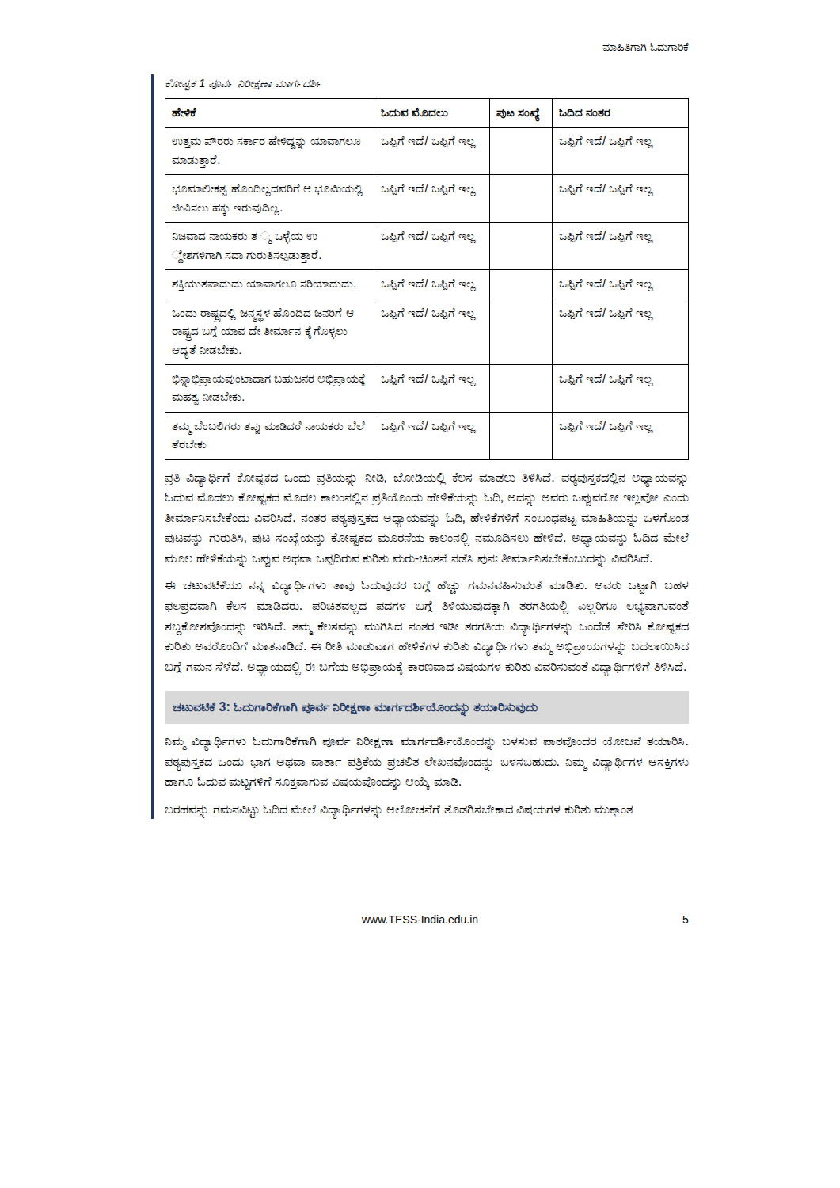ಮಾಹಿತಿಗಾಗಿ ಓದುಗಾರಿಕೆ
ಕೋಷ್ಟಕ 1 ಪೂರ್ವ ನಿರೀಕ್ಷಣಾ ಮಾರ್ಗದರ್ಶಿ
| ಹೇಳಿಕೆ | ಓದುವ ಮೊದಲು | ಪುಟ ಸಂಖ್ಯೆ | ಓದಿದ ನಂತರ |
| --- | --- | --- | --- |
| ಉತ್ತಮ ಪೌರರು ಸರ್ಕಾರ ಹೇಳಿದ್ದನ್ನು ಯಾವಾಗಲೂ ಮಾಡುತ್ತಾರೆ. | ಒಪ್ಪಿಗೆ ಇದೆ/ ಒಪ್ಪಿಗೆ ಇಲ್ಲ | | ಒಪ್ಪಿಗೆ ಇದೆ/ ಒಪ್ಪಿಗೆ ಇಲ್ಲ |
| ಭೂಮಾಲೀಕತ್ವ ಹೊಂದಿಲ್ಲದವರಿಗೆ ಆ ಭೂಮಿಯಲ್ಲಿ ಜೀವಿಸಲು ಹಕ್ಕು ಇರುವುದಿಲ್ಲ. | ಒಪ್ಪಿಗೆ ಇದೆ/ ಒಪ್ಪಿಗೆ ಇಲ್ಲ | | ಒಪ್ಪಿಗೆ ಇದೆ/ ಒಪ್ಪಿಗೆ ಇಲ್ಲ |
| ನಿಜವಾದ ನಾಯಕರು ತ ್ಮ ಒಳ್ಳೆಯ ಉ ್ದೇಶಗಳಿಗಾಗಿ ಸದಾ ಗುರುತಿಸಲ್ಪಡುತ್ತಾರೆ. | ಒಪ್ಪಿಗೆ ಇದೆ/ ಒಪ್ಪಿಗೆ ಇಲ್ಲ | | ಒಪ್ಪಿಗೆ ಇದೆ/ ಒಪ್ಪಿಗೆ ಇಲ್ಲ |
| ಶಕ್ತಿಯುತವಾದುದು ಯಾವಾಗಲೂ ಸರಿಯಾದುದು. | ಒಪ್ಪಿಗೆ ಇದೆ/ ಒಪ್ಪಿಗೆ ಇಲ್ಲ | | ಒಪ್ಪಿಗೆ ಇದೆ/ ಒಪ್ಪಿಗೆ ಇಲ್ಲ |
| ಒಂದು ರಾಷ್ಟ್ರದಲ್ಲಿ ಜನ್ಮಸ್ಥಳ ಹೊಂದಿದ ಜನರಿಗೆ ಆ ರಾಷ್ಟ್ರದ ಬಗ್ಗೆ ಯಾವ ದೇ ತೀರ್ಮಾನ ಕೈಗೊಳ್ಳಲು ಆದ್ಯತೆ ನೀಡಬೇಕು. | ಒಪ್ಪಿಗೆ ಇದೆ/ ಒಪ್ಪಿಗೆ ಇಲ್ಲ | | ಒಪ್ಪಿಗೆ ಇದೆ/ ಒಪ್ಪಿಗೆ ಇಲ್ಲ |
| ಭಿನ್ನಾಭಿಪ್ರಾಯವುಂಟಾದಾಗ ಬಹುಜನರ ಅಭಿಪ್ರಾಯಕ್ಕೆ ಮಹತ್ವ ನೀಡಬೇಕು. | ಒಪ್ಪಿಗೆ ಇದೆ/ ಒಪ್ಪಿಗೆ ಇಲ್ಲ | | ಒಪ್ಪಿಗೆ ಇದೆ/ ಒಪ್ಪಿಗೆ ಇಲ್ಲ |
| ತಮ್ಮ ಬೆಂಬಲಿಗರು ತಪ್ಪು ಮಾಡಿದರೆ ನಾಯಕರು ಬೆಲೆ ತೆರಬೇಕು | ಒಪ್ಪಿಗೆ ಇದೆ/ ಒಪ್ಪಿಗೆ ಇಲ್ಲ | | ಒಪ್ಪಿಗೆ ಇದೆ/ ಒಪ್ಪಿಗೆ ಇಲ್ಲ |
ಪ್ರತಿ ವಿದ್ಯಾರ್ಥಿಗೆ ಕೋಷ್ಟಕದ ಒಂದು ಪ್ರತಿಯನ್ನು ನೀಡಿ, ಜೋಡಿಯಲ್ಲಿ ಕೆಲಸ ಮಾಡಲು ತಿಳಿಸಿದೆ. ಪಠ್ಯಪುಸ್ತಕದಲ್ಲಿನ ಅಧ್ಯಾಯವನ್ನು ಓದುವ ಮೊದಲು ಕೋಷ್ಟಕದ ಮೊದಲ ಕಾಲಂನಲ್ಲಿನ ಪ್ರತಿಯೊಂದು ಹೇಳಿಕೆಯನ್ನು ಓದಿ, ಅದನ್ನು ಅವರು ಒಪ್ಪುವರೋ ಇಲ್ಲವೋ ಎಂದು ತೀರ್ಮಾನಿಸಬೇಕೆಂದು ವಿವರಿಸಿದೆ. ನಂತರ ಪಠ್ಯಪುಸ್ತಕದ ಅಧ್ಯಾಯವನ್ನು ಓದಿ, ಹೇಳಿಕೆಗಳಿಗೆ ಸಂಬಂಧಪಟ್ಟ ಮಾಹಿತಿಯನ್ನು ಒಳಗೊಂಡ ಪುಟವನ್ನು ಗುರುತಿಸಿ, ಪುಟ ಸಂಖ್ಯೆಯನ್ನು ಕೋಷ್ಟಕದ ಮೂರನೆಯ ಕಾಲಂನಲ್ಲಿ ನಮೂದಿಸಲು ಹೇಳಿದೆ. ಅಧ್ಯಾಯವನ್ನು ಓದಿದ ಮೇಲೆ ಮೂಲ ಹೇಳಿಕೆಯನ್ನು ಒಪ್ಪುವ ಅಥವಾ ಒಪ್ಪದಿರುವ ಕುರಿತು ಮರು-ಚಿಂತನೆ ನಡೆಸಿ ಪುನಃ ತೀರ್ಮಾನಿಸಬೇಕೆಂಬುದನ್ನು ವಿವರಿಸಿದೆ.
ಈ ಚಟುವಟಿಕೆಯು ನನ್ನ ವಿದ್ಯಾರ್ಥಿಗಳು ತಾವು ಓದುವುದರ ಬಗ್ಗೆ ಹೆಚ್ಚು ಗಮನವಹಿಸುವಂತೆ ಮಾಡಿತು. ಅವರು ಒಟ್ಟಾಗಿ ಬಹಳ ಫಲಪ್ರದವಾಗಿ ಕೆಲಸ ಮಾಡಿದರು. ಪರಿಚಿತವಲ್ಲದ ಪದಗಳ ಬಗ್ಗೆ ತಿಳಿಯುವುದಕ್ಕಾಗಿ ತರಗತಿಯಲ್ಲಿ ಎಲ್ಲರಿಗೂ ಲಭ್ಯವಾಗುವಂತೆ ಶಬ್ದಕೋಶವೊಂದನ್ನು ಇರಿಸಿದೆ. ತಮ್ಮ ಕೆಲಸವನ್ನು ಮುಗಿಸಿದ ನಂತರ ಇಡೀ ತರಗತಿಯ ವಿದ್ಯಾರ್ಥಿಗಳನ್ನು ಒಂದೆಡೆ ಸೇರಿಸಿ ಕೋಷ್ಟಕದ ಕುರಿತು ಅವರೊಂದಿಗೆ ಮಾತನಾಡಿದೆ. ಈ ರೀತಿ ಮಾಡುವಾಗ ಹೇಳಿಕೆಗಳ ಕುರಿತು ವಿದ್ಯಾರ್ಥಿಗಳು ತಮ್ಮ ಅಭಿಪ್ರಾಯಗಳನ್ನು ಬದಲಾಯಿಸಿದ ಬಗ್ಗೆ ಗಮನ ಸೆಳೆದೆ. ಅಧ್ಯಾಯದಲ್ಲಿ ಈ ಬಗೆಯ ಅಭಿಪ್ರಾಯಕ್ಕೆ ಕಾರಣವಾದ ವಿಷಯಗಳ ಕುರಿತು ವಿವರಿಸುವಂತೆ ವಿದ್ಯಾರ್ಥಿಗಳಿಗೆ ತಿಳಿಸಿದೆ.
ಚಟುವಟಿಕೆ 3: ಓದುಗಾರಿಕೆಗಾಗಿ ಪೂರ್ವ ನಿರೀಕ್ಷಣಾ ಮಾರ್ಗದರ್ಶಿಯೊಂದನ್ನು ತಯಾರಿಸುವುದು
ನಿಮ್ಮ ವಿದ್ಯಾರ್ಥಿಗಳು ಓದುಗಾರಿಕೆಗಾಗಿ ಪೂರ್ವ ನಿರೀಕ್ಷಣಾ ಮಾರ್ಗದರ್ಶಿಯೊಂದನ್ನು ಬಳಸುವ ಪಾಠವೊಂದರ ಯೋಜನೆ ತಯಾರಿಸಿ. ಪಠ್ಯಪುಸ್ತಕದ ಒಂದು ಭಾಗ ಅಥವಾ ವಾರ್ತಾ ಪತ್ರಿಕೆಯ ಪ್ರಚಲಿತ ಲೇಖನವೊಂದನ್ನು ಬಳಸಬಹುದು. ನಿಮ್ಮ ವಿದ್ಯಾರ್ಥಿಗಳ ಆಸಕ್ತಿಗಳು ಹಾಗೂ ಓದುವ ಮಟ್ಟಗಳಿಗೆ ಸೂಕ್ತವಾಗುವ ವಿಷಯವೊಂದನ್ನು ಆಯ್ಕೆ ಮಾಡಿ.
ಬರಹವನ್ನು ಗಮನವಿಟ್ಟು ಓದಿದ ಮೇಲೆ ವಿದ್ಯಾರ್ಥಿಗಳನ್ನು ಆಲೋಚನೆಗೆ ತೊಡಗಿಸಬೇಕಾದ ವಿಷಯಗಳ ಕುರಿತು ಮುಕ್ತಾಂತ
www.TESS-India.edu.in
5